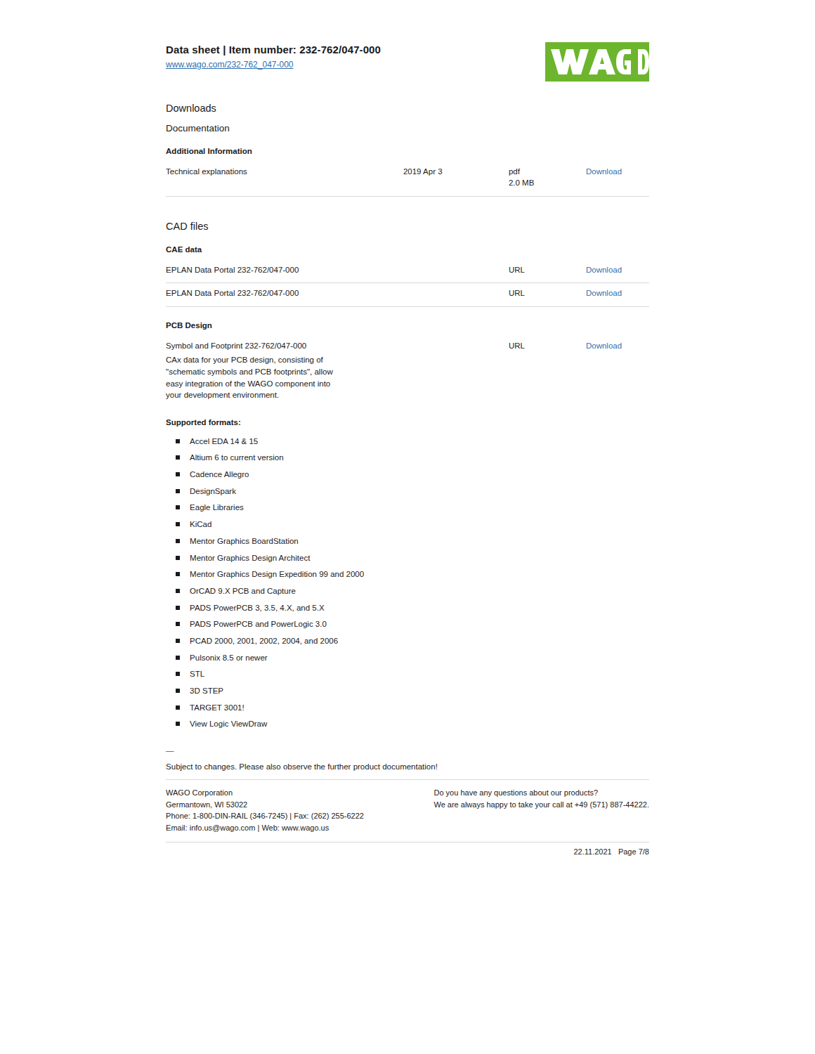Data sheet | Item number: 232-762/047-000
www.wago.com/232-762_047-000
Downloads
Documentation
Additional Information
Technical explanations
2019 Apr 3
pdf2.0 MB
Download
CAD files
CAE data
EPLAN Data Portal 232-762/047-000
URL
Download
EPLAN Data Portal 232-762/047-000
URL
Download
PCB Design
Symbol and Footprint 232-762/047-000
CAx data for your PCB design, consisting of "schematic symbols and PCB footprints", allow easy integration of the WAGO component into your development environment.
URL
Download
Supported formats:
Accel EDA 14 & 15
Altium 6 to current version
Cadence Allegro
DesignSpark
Eagle Libraries
KiCad
Mentor Graphics BoardStation
Mentor Graphics Design Architect
Mentor Graphics Design Expedition 99 and 2000
OrCAD 9.X PCB and Capture
PADS PowerPCB 3, 3.5, 4.X, and 5.X
PADS PowerPCB and PowerLogic 3.0
PCAD 2000, 2001, 2002, 2004, and 2006
Pulsonix 8.5 or newer
STL
3D STEP
TARGET 3001!
View Logic ViewDraw
—
Subject to changes. Please also observe the further product documentation!
WAGO Corporation
Germantown, WI 53022
Phone: 1-800-DIN-RAIL (346-7245) | Fax: (262) 255-6222
Email: info.us@wago.com | Web: www.wago.us
Do you have any questions about our products?
We are always happy to take your call at +49 (571) 887-44222.
22.11.2021 Page 7/8